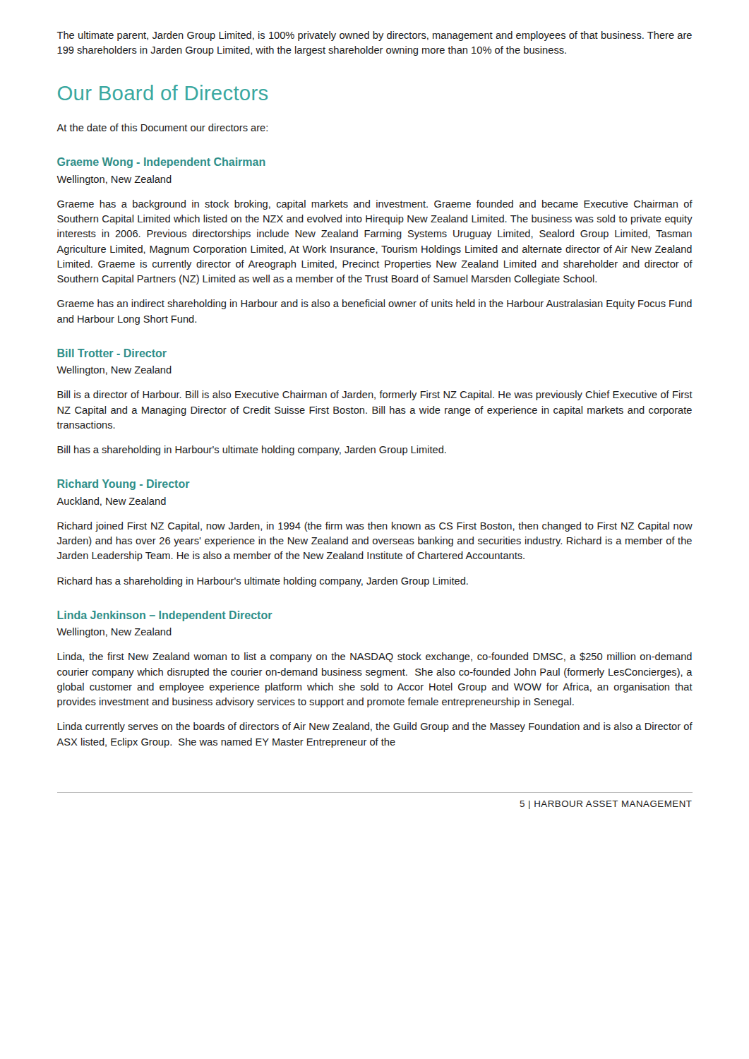The ultimate parent, Jarden Group Limited, is 100% privately owned by directors, management and employees of that business. There are 199 shareholders in Jarden Group Limited, with the largest shareholder owning more than 10% of the business.
Our Board of Directors
At the date of this Document our directors are:
Graeme Wong - Independent Chairman
Wellington, New Zealand
Graeme has a background in stock broking, capital markets and investment. Graeme founded and became Executive Chairman of Southern Capital Limited which listed on the NZX and evolved into Hirequip New Zealand Limited. The business was sold to private equity interests in 2006. Previous directorships include New Zealand Farming Systems Uruguay Limited, Sealord Group Limited, Tasman Agriculture Limited, Magnum Corporation Limited, At Work Insurance, Tourism Holdings Limited and alternate director of Air New Zealand Limited. Graeme is currently director of Areograph Limited, Precinct Properties New Zealand Limited and shareholder and director of Southern Capital Partners (NZ) Limited as well as a member of the Trust Board of Samuel Marsden Collegiate School.
Graeme has an indirect shareholding in Harbour and is also a beneficial owner of units held in the Harbour Australasian Equity Focus Fund and Harbour Long Short Fund.
Bill Trotter - Director
Wellington, New Zealand
Bill is a director of Harbour. Bill is also Executive Chairman of Jarden, formerly First NZ Capital. He was previously Chief Executive of First NZ Capital and a Managing Director of Credit Suisse First Boston. Bill has a wide range of experience in capital markets and corporate transactions.
Bill has a shareholding in Harbour's ultimate holding company, Jarden Group Limited.
Richard Young - Director
Auckland, New Zealand
Richard joined First NZ Capital, now Jarden, in 1994 (the firm was then known as CS First Boston, then changed to First NZ Capital now Jarden) and has over 26 years' experience in the New Zealand and overseas banking and securities industry. Richard is a member of the Jarden Leadership Team. He is also a member of the New Zealand Institute of Chartered Accountants.
Richard has a shareholding in Harbour's ultimate holding company, Jarden Group Limited.
Linda Jenkinson – Independent Director
Wellington, New Zealand
Linda, the first New Zealand woman to list a company on the NASDAQ stock exchange, co-founded DMSC, a $250 million on-demand courier company which disrupted the courier on-demand business segment. She also co-founded John Paul (formerly LesConcierges), a global customer and employee experience platform which she sold to Accor Hotel Group and WOW for Africa, an organisation that provides investment and business advisory services to support and promote female entrepreneurship in Senegal.
Linda currently serves on the boards of directors of Air New Zealand, the Guild Group and the Massey Foundation and is also a Director of ASX listed, Eclipx Group. She was named EY Master Entrepreneur of the
5 | HARBOUR ASSET MANAGEMENT